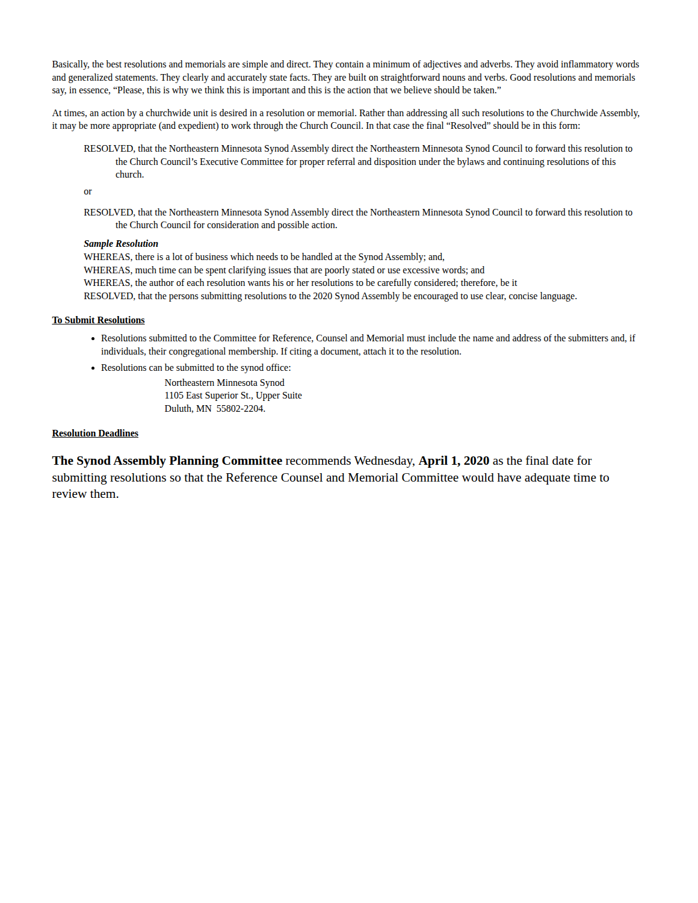Basically, the best resolutions and memorials are simple and direct. They contain a minimum of adjectives and adverbs. They avoid inflammatory words and generalized statements. They clearly and accurately state facts. They are built on straightforward nouns and verbs. Good resolutions and memorials say, in essence, “Please, this is why we think this is important and this is the action that we believe should be taken.”
At times, an action by a churchwide unit is desired in a resolution or memorial. Rather than addressing all such resolutions to the Churchwide Assembly, it may be more appropriate (and expedient) to work through the Church Council. In that case the final “Resolved” should be in this form:
RESOLVED, that the Northeastern Minnesota Synod Assembly direct the Northeastern Minnesota Synod Council to forward this resolution to the Church Council’s Executive Committee for proper referral and disposition under the bylaws and continuing resolutions of this church.
or
RESOLVED, that the Northeastern Minnesota Synod Assembly direct the Northeastern Minnesota Synod Council to forward this resolution to the Church Council for consideration and possible action.
Sample Resolution
WHEREAS, there is a lot of business which needs to be handled at the Synod Assembly; and,
WHEREAS, much time can be spent clarifying issues that are poorly stated or use excessive words; and
WHEREAS, the author of each resolution wants his or her resolutions to be carefully considered; therefore, be it
RESOLVED, that the persons submitting resolutions to the 2020 Synod Assembly be encouraged to use clear, concise language.
To Submit Resolutions
Resolutions submitted to the Committee for Reference, Counsel and Memorial must include the name and address of the submitters and, if individuals, their congregational membership. If citing a document, attach it to the resolution.
Resolutions can be submitted to the synod office:
Northeastern Minnesota Synod
1105 East Superior St., Upper Suite
Duluth, MN 55802-2204.
Resolution Deadlines
The Synod Assembly Planning Committee recommends Wednesday, April 1, 2020 as the final date for submitting resolutions so that the Reference Counsel and Memorial Committee would have adequate time to review them.